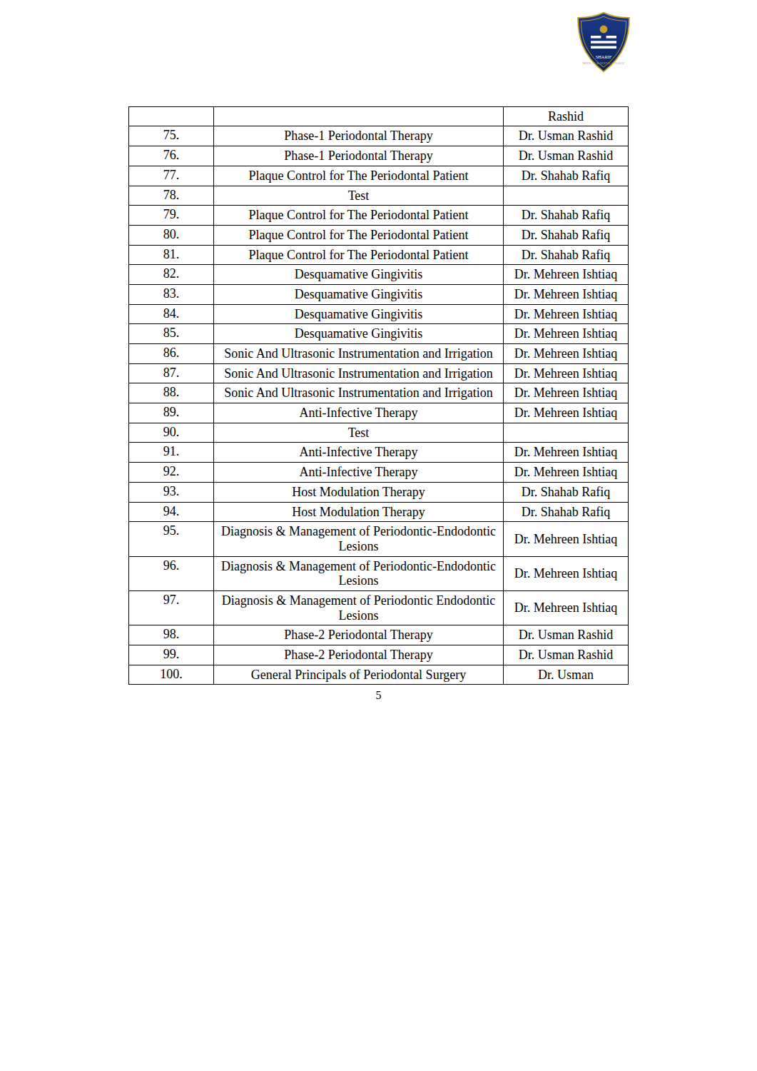SHARIF MEDICAL & DENTAL COLLEGE
| | | Rashid |
| 75. | Phase-1 Periodontal Therapy | Dr. Usman Rashid |
| 76. | Phase-1 Periodontal Therapy | Dr. Usman Rashid |
| 77. | Plaque Control for The Periodontal Patient | Dr. Shahab Rafiq |
| 78. | Test | |
| 79. | Plaque Control for The Periodontal Patient | Dr. Shahab Rafiq |
| 80. | Plaque Control for The Periodontal Patient | Dr. Shahab Rafiq |
| 81. | Plaque Control for The Periodontal Patient | Dr. Shahab Rafiq |
| 82. | Desquamative Gingivitis | Dr. Mehreen Ishtiaq |
| 83. | Desquamative Gingivitis | Dr. Mehreen Ishtiaq |
| 84. | Desquamative Gingivitis | Dr. Mehreen Ishtiaq |
| 85. | Desquamative Gingivitis | Dr. Mehreen Ishtiaq |
| 86. | Sonic And Ultrasonic Instrumentation and Irrigation | Dr. Mehreen Ishtiaq |
| 87. | Sonic And Ultrasonic Instrumentation and Irrigation | Dr. Mehreen Ishtiaq |
| 88. | Sonic And Ultrasonic Instrumentation and Irrigation | Dr. Mehreen Ishtiaq |
| 89. | Anti-Infective Therapy | Dr. Mehreen Ishtiaq |
| 90. | Test | |
| 91. | Anti-Infective Therapy | Dr. Mehreen Ishtiaq |
| 92. | Anti-Infective Therapy | Dr. Mehreen Ishtiaq |
| 93. | Host Modulation Therapy | Dr. Shahab Rafiq |
| 94. | Host Modulation Therapy | Dr. Shahab Rafiq |
| 95. | Diagnosis & Management of Periodontic-Endodontic Lesions | Dr. Mehreen Ishtiaq |
| 96. | Diagnosis & Management of Periodontic-Endodontic Lesions | Dr. Mehreen Ishtiaq |
| 97. | Diagnosis & Management of Periodontic Endodontic Lesions | Dr. Mehreen Ishtiaq |
| 98. | Phase-2 Periodontal Therapy | Dr. Usman Rashid |
| 99. | Phase-2 Periodontal Therapy | Dr. Usman Rashid |
| 100. | General Principals of Periodontal Surgery | Dr. Usman |
5